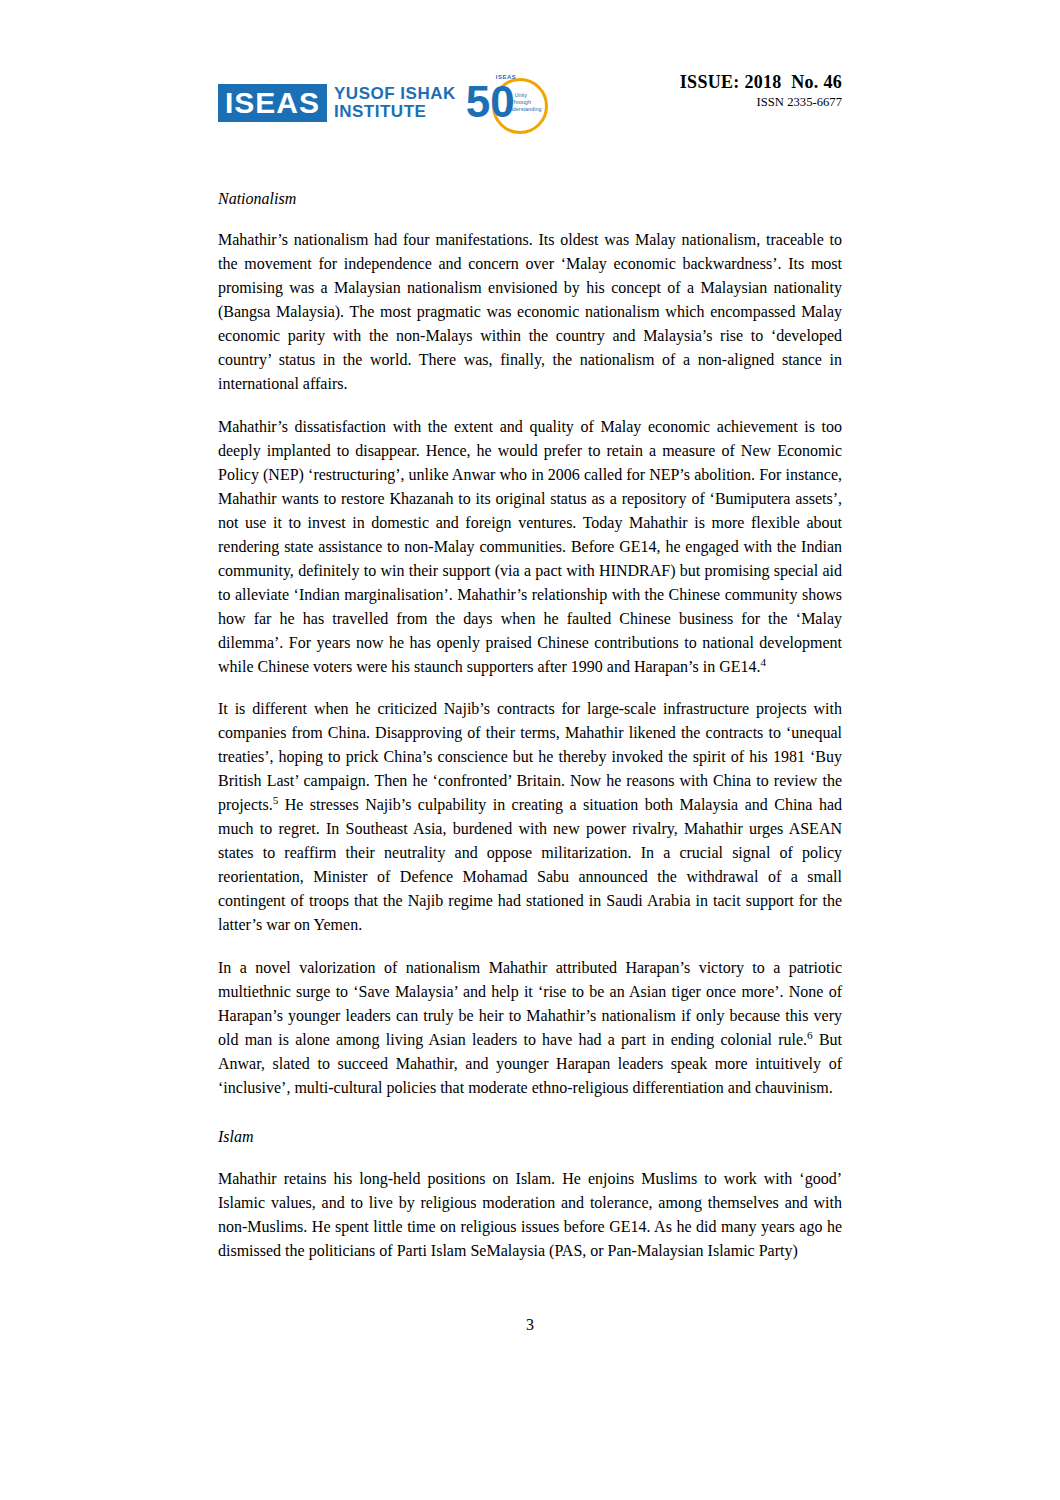ISEAS
YUSOF ISHAK INSTITUTE
ISEAS
50
Unity
Through
Understanding
ISSUE: 2018 No. 46
ISSN 2335-6677
Nationalism
Mahathir’s nationalism had four manifestations. Its oldest was Malay nationalism, traceable to the movement for independence and concern over ‘Malay economic backwardness’. Its most promising was a Malaysian nationalism envisioned by his concept of a Malaysian nationality (Bangsa Malaysia). The most pragmatic was economic nationalism which encompassed Malay economic parity with the non-Malays within the country and Malaysia’s rise to ‘developed country’ status in the world. There was, finally, the nationalism of a non-aligned stance in international affairs.
Mahathir’s dissatisfaction with the extent and quality of Malay economic achievement is too deeply implanted to disappear. Hence, he would prefer to retain a measure of New Economic Policy (NEP) ‘restructuring’, unlike Anwar who in 2006 called for NEP’s abolition. For instance, Mahathir wants to restore Khazanah to its original status as a repository of ‘Bumiputera assets’, not use it to invest in domestic and foreign ventures. Today Mahathir is more flexible about rendering state assistance to non-Malay communities. Before GE14, he engaged with the Indian community, definitely to win their support (via a pact with HINDRAF) but promising special aid to alleviate ‘Indian marginalisation’. Mahathir’s relationship with the Chinese community shows how far he has travelled from the days when he faulted Chinese business for the ‘Malay dilemma’. For years now he has openly praised Chinese contributions to national development while Chinese voters were his staunch supporters after 1990 and Harapan’s in GE14.4
It is different when he criticized Najib’s contracts for large-scale infrastructure projects with companies from China. Disapproving of their terms, Mahathir likened the contracts to ‘unequal treaties’, hoping to prick China’s conscience but he thereby invoked the spirit of his 1981 ‘Buy British Last’ campaign. Then he ‘confronted’ Britain. Now he reasons with China to review the projects.5 He stresses Najib’s culpability in creating a situation both Malaysia and China had much to regret. In Southeast Asia, burdened with new power rivalry, Mahathir urges ASEAN states to reaffirm their neutrality and oppose militarization. In a crucial signal of policy reorientation, Minister of Defence Mohamad Sabu announced the withdrawal of a small contingent of troops that the Najib regime had stationed in Saudi Arabia in tacit support for the latter’s war on Yemen.
In a novel valorization of nationalism Mahathir attributed Harapan’s victory to a patriotic multiethnic surge to ‘Save Malaysia’ and help it ‘rise to be an Asian tiger once more’. None of Harapan’s younger leaders can truly be heir to Mahathir’s nationalism if only because this very old man is alone among living Asian leaders to have had a part in ending colonial rule.6 But Anwar, slated to succeed Mahathir, and younger Harapan leaders speak more intuitively of ‘inclusive’, multi-cultural policies that moderate ethno-religious differentiation and chauvinism.
Islam
Mahathir retains his long-held positions on Islam. He enjoins Muslims to work with ‘good’ Islamic values, and to live by religious moderation and tolerance, among themselves and with non-Muslims. He spent little time on religious issues before GE14. As he did many years ago he dismissed the politicians of Parti Islam SeMalaysia (PAS, or Pan-Malaysian Islamic Party)
3